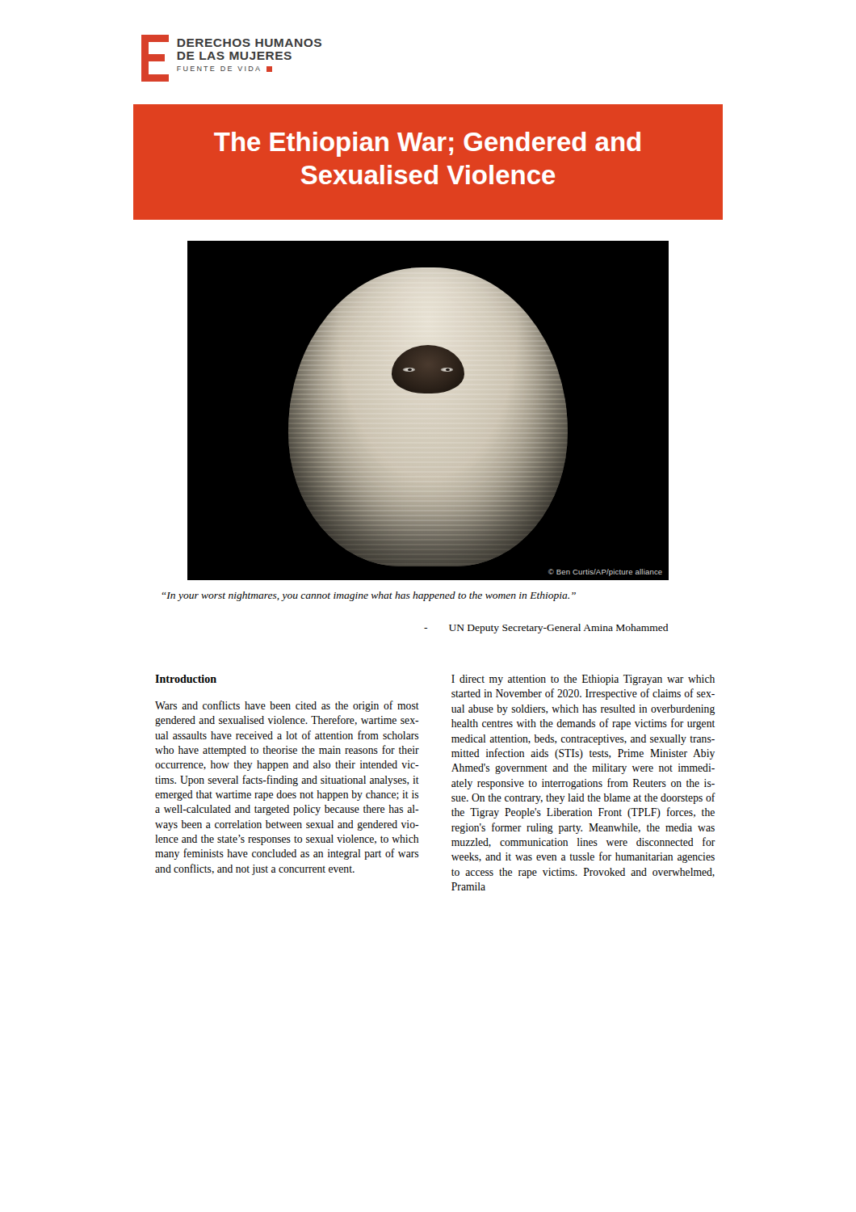DERECHOS HUMANOS
DE LAS MUJERES
FUENTE DE VIDA
The Ethiopian War; Gendered and
Sexualised Violence
© Ben Curtis/AP/picture alliance
“In your worst nightmares, you cannot imagine what has happened to the women in Ethiopia.”
-UN Deputy Secretary-General Amina Mohammed
Introduction
Wars and conflicts have been cited as the origin of most gendered and sexualised violence. Therefore, wartime sexual assaults have received a lot of attention from scholars who have attempted to theorise the main reasons for their occurrence, how they happen and also their intended victims. Upon several facts-finding and situational analyses, it emerged that wartime rape does not happen by chance; it is a well-calculated and targeted policy because there has always been a correlation between sexual and gendered violence and the state’s responses to sexual violence, to which many feminists have concluded as an integral part of wars and conflicts, and not just a concurrent event.
I direct my attention to the Ethiopia Tigrayan war which started in November of 2020. Irrespective of claims of sexual abuse by soldiers, which has resulted in overburdening health centres with the demands of rape victims for urgent medical attention, beds, contraceptives, and sexually transmitted infection aids (STIs) tests, Prime Minister Abiy Ahmed's government and the military were not immediately responsive to interrogations from Reuters on the issue. On the contrary, they laid the blame at the doorsteps of the Tigray People's Liberation Front (TPLF) forces, the region's former ruling party. Meanwhile, the media was muzzled, communication lines were disconnected for weeks, and it was even a tussle for humanitarian agencies to access the rape victims. Provoked and overwhelmed, Pramila